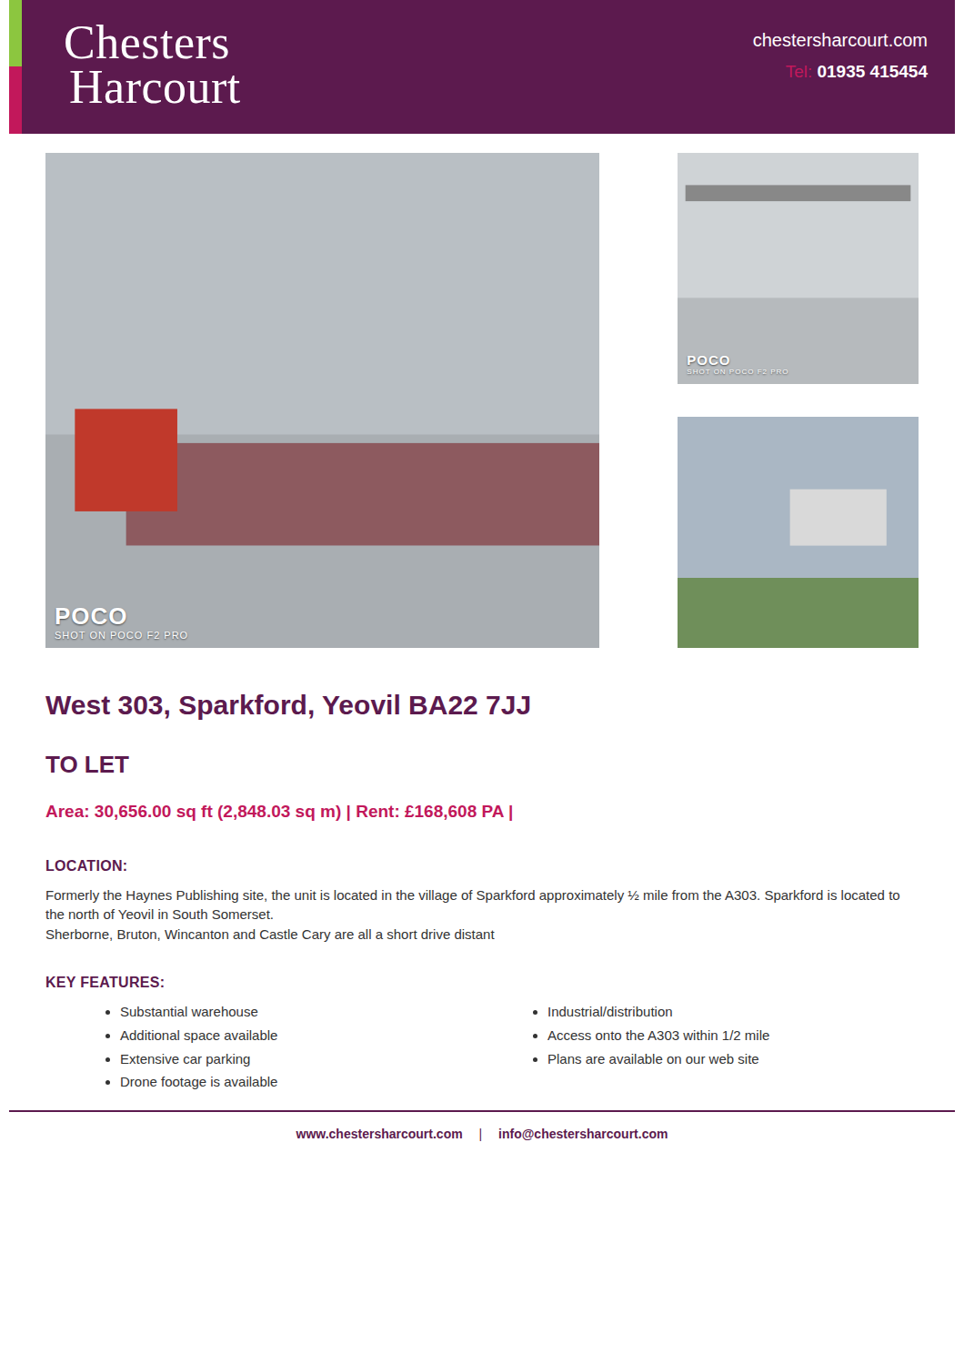Chesters Harcourt
chestersharcourt.com
Tel: 01935 415454
POCO
SHOT ON POCO F2 PRO
POCO
SHOT ON POCO F2 PRO
West 303, Sparkford, Yeovil BA22 7JJ
TO LET
Area: 30,656.00 sq ft (2,848.03 sq m) | Rent: £168,608 PA |
LOCATION:
Formerly the Haynes Publishing site, the unit is located in the village of Sparkford approximately ½ mile from the A303. Sparkford is located to the north of Yeovil in South Somerset.
Sherborne, Bruton, Wincanton and Castle Cary are all a short drive distant
KEY FEATURES:
Substantial warehouse
Additional space available
Extensive car parking
Drone footage is available
Industrial/distribution
Access onto the A303 within 1/2 mile
Plans are available on our web site
www.chestersharcourt.com | info@chestersharcourt.com